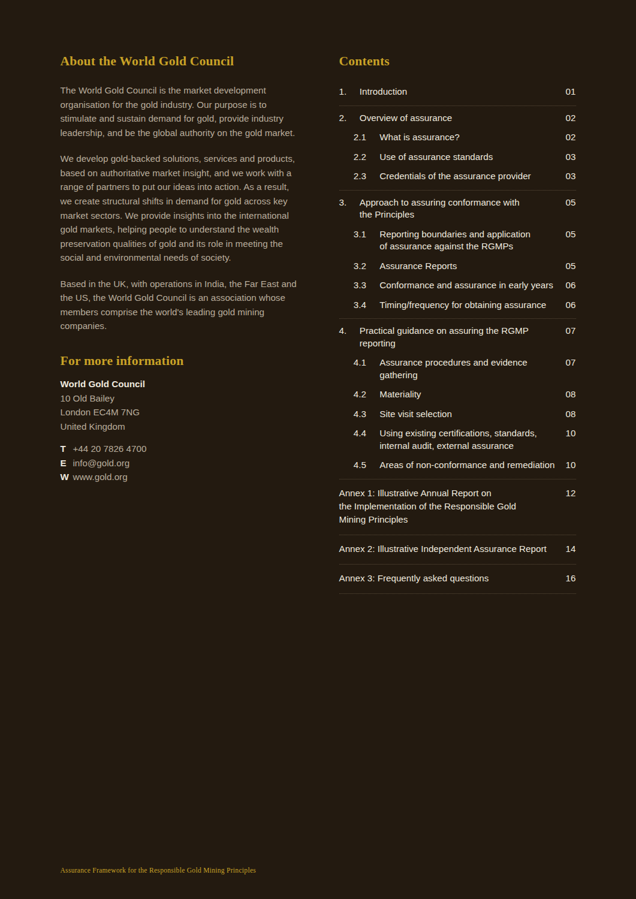About the World Gold Council
The World Gold Council is the market development organisation for the gold industry. Our purpose is to stimulate and sustain demand for gold, provide industry leadership, and be the global authority on the gold market.
We develop gold-backed solutions, services and products, based on authoritative market insight, and we work with a range of partners to put our ideas into action. As a result, we create structural shifts in demand for gold across key market sectors. We provide insights into the international gold markets, helping people to understand the wealth preservation qualities of gold and its role in meeting the social and environmental needs of society.
Based in the UK, with operations in India, the Far East and the US, the World Gold Council is an association whose members comprise the world's leading gold mining companies.
For more information
World Gold Council
10 Old Bailey
London EC4M 7NG
United Kingdom
T +44 20 7826 4700
E info@gold.org
W www.gold.org
Contents
1. Introduction 01
2. Overview of assurance 02
2.1 What is assurance? 02
2.2 Use of assurance standards 03
2.3 Credentials of the assurance provider 03
3. Approach to assuring conformance with
the Principles 05
3.1 Reporting boundaries and application
of assurance against the RGMPs 05
3.2 Assurance Reports 05
3.3 Conformance and assurance in early years 06
3.4 Timing/frequency for obtaining assurance 06
4. Practical guidance on assuring the RGMP reporting 07
4.1 Assurance procedures and evidence gathering 07
4.2 Materiality 08
4.3 Site visit selection 08
4.4 Using existing certifications, standards,
internal audit, external assurance 10
4.5 Areas of non-conformance and remediation 10
Annex 1: Illustrative Annual Report on
the Implementation of the Responsible Gold
Mining Principles 12
Annex 2: Illustrative Independent Assurance Report 14
Annex 3: Frequently asked questions 16
Assurance Framework for the Responsible Gold Mining Principles